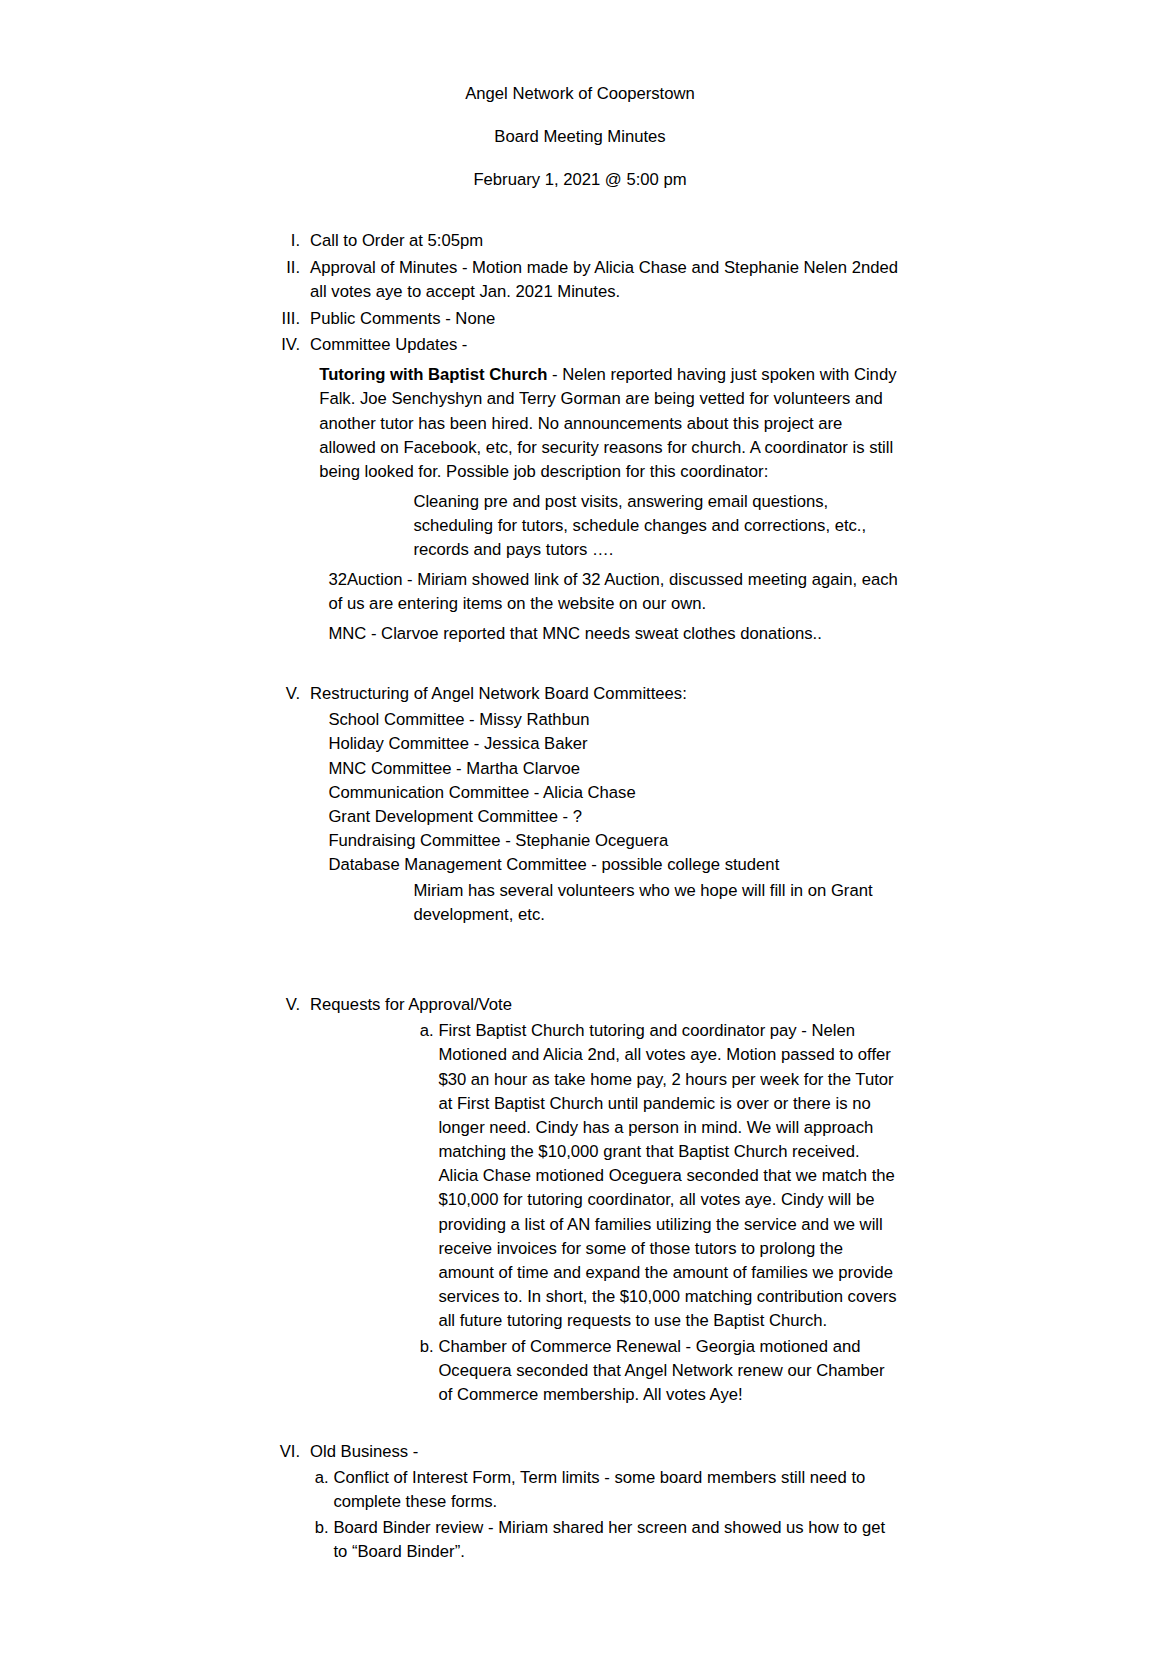Angel Network of Cooperstown
Board Meeting Minutes
February 1, 2021 @ 5:00 pm
I. Call to Order at 5:05pm
II. Approval of Minutes - Motion made by Alicia Chase and Stephanie Nelen 2nded all votes aye to accept Jan. 2021 Minutes.
III. Public Comments - None
IV. Committee Updates -
Tutoring with Baptist Church - Nelen reported having just spoken with Cindy Falk. Joe Senchyshyn and Terry Gorman are being vetted for volunteers and another tutor has been hired. No announcements about this project are allowed on Facebook, etc, for security reasons for church. A coordinator is still being looked for. Possible job description for this coordinator:
Cleaning pre and post visits, answering email questions, scheduling for tutors, schedule changes and corrections, etc., records and pays tutors ….
32Auction - Miriam showed link of 32 Auction, discussed meeting again, each of us are entering items on the website on our own.
MNC - Clarvoe reported that MNC needs sweat clothes donations..
V. Restructuring of Angel Network Board Committees:
School Committee - Missy Rathbun
Holiday Committee - Jessica Baker
MNC Committee - Martha Clarvoe
Communication Committee - Alicia Chase
Grant Development Committee - ?
Fundraising Committee - Stephanie Oceguera
Database Management Committee - possible college student
Miriam has several volunteers who we hope will fill in on Grant development, etc.
V. Requests for Approval/Vote
First Baptist Church tutoring and coordinator pay - Nelen Motioned and Alicia 2nd, all votes aye. Motion passed to offer $30 an hour as take home pay, 2 hours per week for the Tutor at First Baptist Church until pandemic is over or there is no longer need. Cindy has a person in mind. We will approach matching the $10,000 grant that Baptist Church received. Alicia Chase motioned Oceguera seconded that we match the $10,000 for tutoring coordinator, all votes aye. Cindy will be providing a list of AN families utilizing the service and we will receive invoices for some of those tutors to prolong the amount of time and expand the amount of families we provide services to. In short, the $10,000 matching contribution covers all future tutoring requests to use the Baptist Church.
Chamber of Commerce Renewal - Georgia motioned and Ocequera seconded that Angel Network renew our Chamber of Commerce membership. All votes Aye!
VI. Old Business -
Conflict of Interest Form, Term limits - some board members still need to complete these forms.
Board Binder review - Miriam shared her screen and showed us how to get to “Board Binder”.